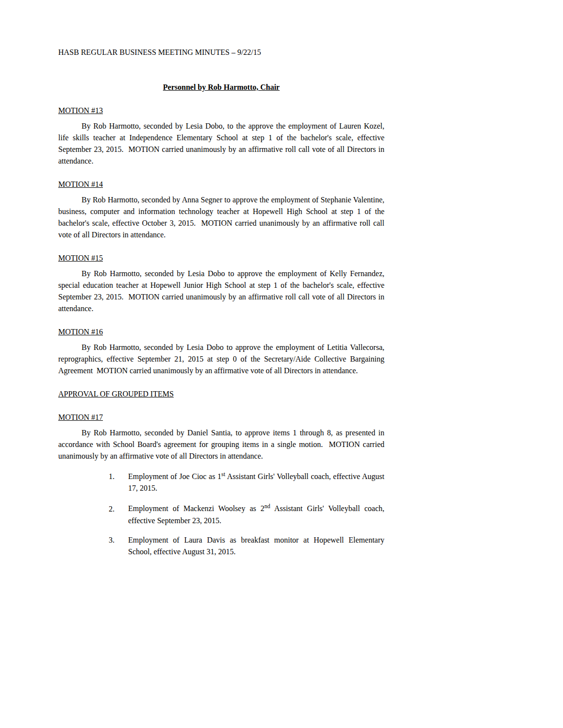HASB REGULAR BUSINESS MEETING MINUTES – 9/22/15
Personnel by Rob Harmotto, Chair
MOTION #13
By Rob Harmotto, seconded by Lesia Dobo, to the approve the employment of Lauren Kozel, life skills teacher at Independence Elementary School at step 1 of the bachelor's scale, effective September 23, 2015. MOTION carried unanimously by an affirmative roll call vote of all Directors in attendance.
MOTION #14
By Rob Harmotto, seconded by Anna Segner to approve the employment of Stephanie Valentine, business, computer and information technology teacher at Hopewell High School at step 1 of the bachelor's scale, effective October 3, 2015. MOTION carried unanimously by an affirmative roll call vote of all Directors in attendance.
MOTION #15
By Rob Harmotto, seconded by Lesia Dobo to approve the employment of Kelly Fernandez, special education teacher at Hopewell Junior High School at step 1 of the bachelor's scale, effective September 23, 2015. MOTION carried unanimously by an affirmative roll call vote of all Directors in attendance.
MOTION #16
By Rob Harmotto, seconded by Lesia Dobo to approve the employment of Letitia Vallecorsa, reprographics, effective September 21, 2015 at step 0 of the Secretary/Aide Collective Bargaining Agreement MOTION carried unanimously by an affirmative vote of all Directors in attendance.
APPROVAL OF GROUPED ITEMS
MOTION #17
By Rob Harmotto, seconded by Daniel Santia, to approve items 1 through 8, as presented in accordance with School Board's agreement for grouping items in a single motion. MOTION carried unanimously by an affirmative vote of all Directors in attendance.
Employment of Joe Cioc as 1st Assistant Girls' Volleyball coach, effective August 17, 2015.
Employment of Mackenzi Woolsey as 2nd Assistant Girls' Volleyball coach, effective September 23, 2015.
Employment of Laura Davis as breakfast monitor at Hopewell Elementary School, effective August 31, 2015.